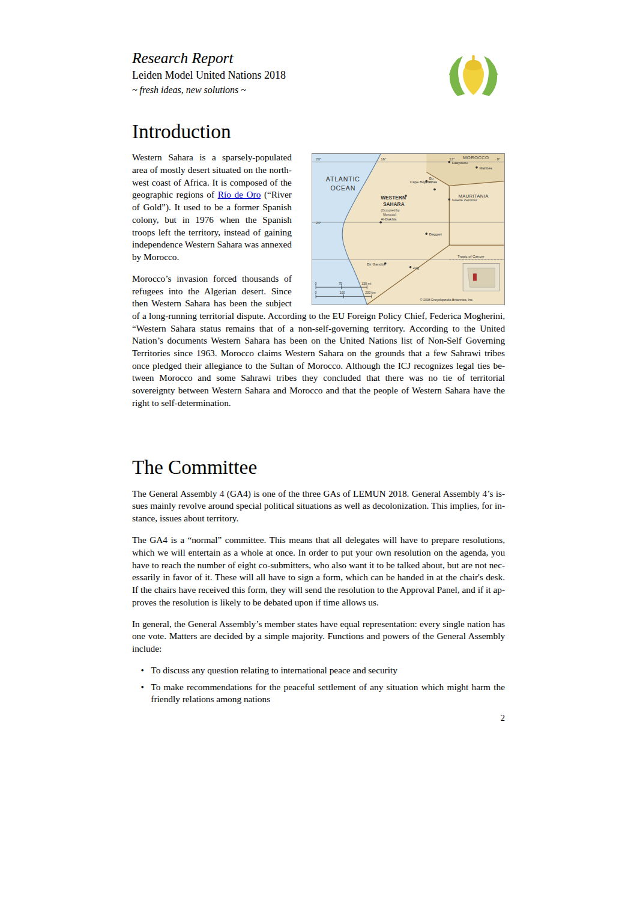Research Report
Leiden Model United Nations 2018
~ fresh ideas, new solutions ~
Introduction
MOROCCO Laayoune Mahbès Cape Bojador Bu Craa Guelta Zemmur Al-Dakhla Baggari Bir Gandús Zug ATLANTIC OCEAN WESTERN SAHARA (Occupied by Morocco) MAURITANIA Tropic of Cancer 20° 16° 12° 8° 24° 0 75 150 mi 0 100 200 km © 2008 Encyclopædia Britannica, Inc.
Western Sahara is a sparsely-populated area of mostly desert situated on the northwest coast of Africa. It is composed of the geographic regions of Río de Oro (“River of Gold”). It used to be a former Spanish colony, but in 1976 when the Spanish troops left the territory, instead of gaining independence Western Sahara was annexed by Morocco.
Morocco’s invasion forced thousands of refugees into the Algerian desert. Since then Western Sahara has been the subject of a long-running territorial dispute. According to the EU Foreign Policy Chief, Federica Mogherini, “Western Sahara status remains that of a non-self-governing territory. According to the United Nation’s documents Western Sahara has been on the United Nations list of Non-Self Governing Territories since 1963. Morocco claims Western Sahara on the grounds that a few Sahrawi tribes once pledged their allegiance to the Sultan of Morocco. Although the ICJ recognizes legal ties between Morocco and some Sahrawi tribes they concluded that there was no tie of territorial sovereignty between Western Sahara and Morocco and that the people of Western Sahara have the right to self-determination.
The Committee
The General Assembly 4 (GA4) is one of the three GAs of LEMUN 2018. General Assembly 4’s issues mainly revolve around special political situations as well as decolonization. This implies, for instance, issues about territory.
The GA4 is a “normal” committee. This means that all delegates will have to prepare resolutions, which we will entertain as a whole at once. In order to put your own resolution on the agenda, you have to reach the number of eight co-submitters, who also want it to be talked about, but are not necessarily in favor of it. These will all have to sign a form, which can be handed in at the chair's desk. If the chairs have received this form, they will send the resolution to the Approval Panel, and if it approves the resolution is likely to be debated upon if time allows us.
In general, the General Assembly’s member states have equal representation: every single nation has one vote. Matters are decided by a simple majority. Functions and powers of the General Assembly include:
To discuss any question relating to international peace and security
To make recommendations for the peaceful settlement of any situation which might harm the friendly relations among nations
2